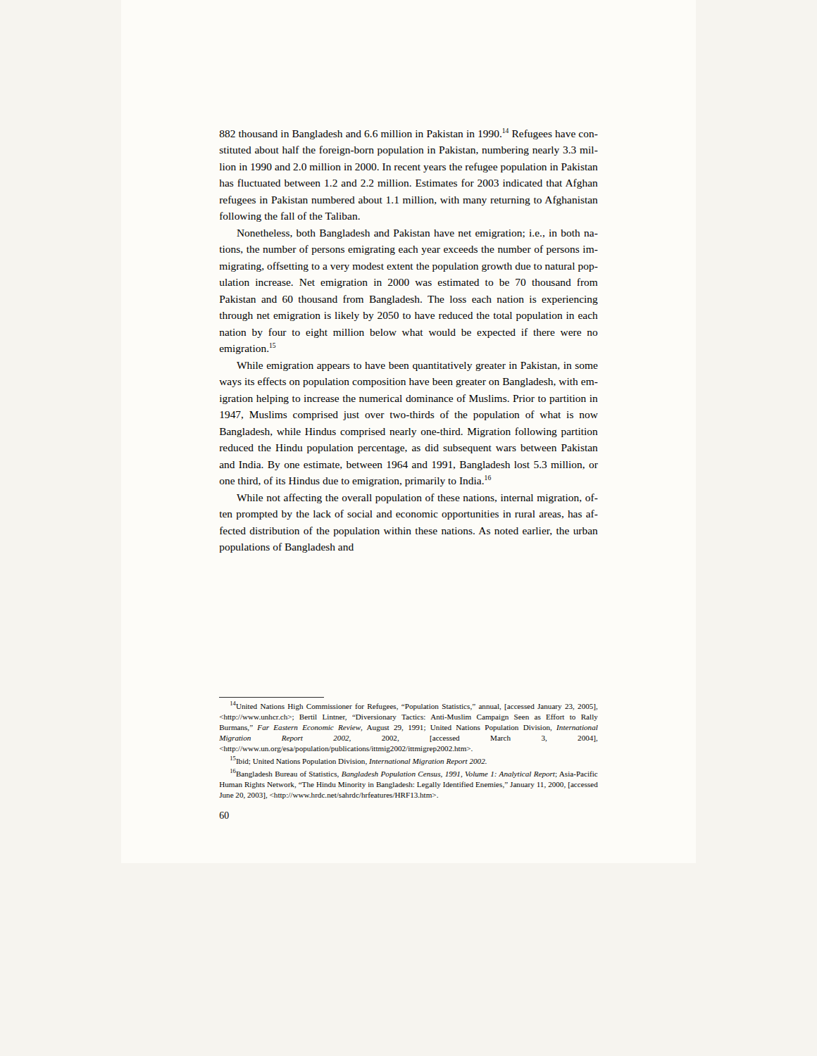882 thousand in Bangladesh and 6.6 million in Pakistan in 1990.14 Refugees have constituted about half the foreign-born population in Pakistan, numbering nearly 3.3 million in 1990 and 2.0 million in 2000. In recent years the refugee population in Pakistan has fluctuated between 1.2 and 2.2 million. Estimates for 2003 indicated that Afghan refugees in Pakistan numbered about 1.1 million, with many returning to Afghanistan following the fall of the Taliban.
Nonetheless, both Bangladesh and Pakistan have net emigration; i.e., in both nations, the number of persons emigrating each year exceeds the number of persons immigrating, offsetting to a very modest extent the population growth due to natural population increase. Net emigration in 2000 was estimated to be 70 thousand from Pakistan and 60 thousand from Bangladesh. The loss each nation is experiencing through net emigration is likely by 2050 to have reduced the total population in each nation by four to eight million below what would be expected if there were no emigration.15
While emigration appears to have been quantitatively greater in Pakistan, in some ways its effects on population composition have been greater on Bangladesh, with emigration helping to increase the numerical dominance of Muslims. Prior to partition in 1947, Muslims comprised just over two-thirds of the population of what is now Bangladesh, while Hindus comprised nearly one-third. Migration following partition reduced the Hindu population percentage, as did subsequent wars between Pakistan and India. By one estimate, between 1964 and 1991, Bangladesh lost 5.3 million, or one third, of its Hindus due to emigration, primarily to India.16
While not affecting the overall population of these nations, internal migration, often prompted by the lack of social and economic opportunities in rural areas, has affected distribution of the population within these nations. As noted earlier, the urban populations of Bangladesh and
14 United Nations High Commissioner for Refugees, “Population Statistics,” annual, [accessed January 23, 2005], <http://www.unhcr.ch>; Bertil Lintner, “Diversionary Tactics: Anti-Muslim Campaign Seen as Effort to Rally Burmans,” Far Eastern Economic Review, August 29, 1991; United Nations Population Division, International Migration Report 2002, 2002, [accessed March 3, 2004], <http://www.un.org/esa/population/publications/ittmig2002/ittmigrep2002.htm>.
15 Ibid; United Nations Population Division, International Migration Report 2002.
16 Bangladesh Bureau of Statistics, Bangladesh Population Census, 1991, Volume 1: Analytical Report; Asia-Pacific Human Rights Network, “The Hindu Minority in Bangladesh: Legally Identified Enemies,” January 11, 2000, [accessed June 20, 2003], <http://www.hrdc.net/sahrdc/hrfeatures/HRF13.htm>.
60